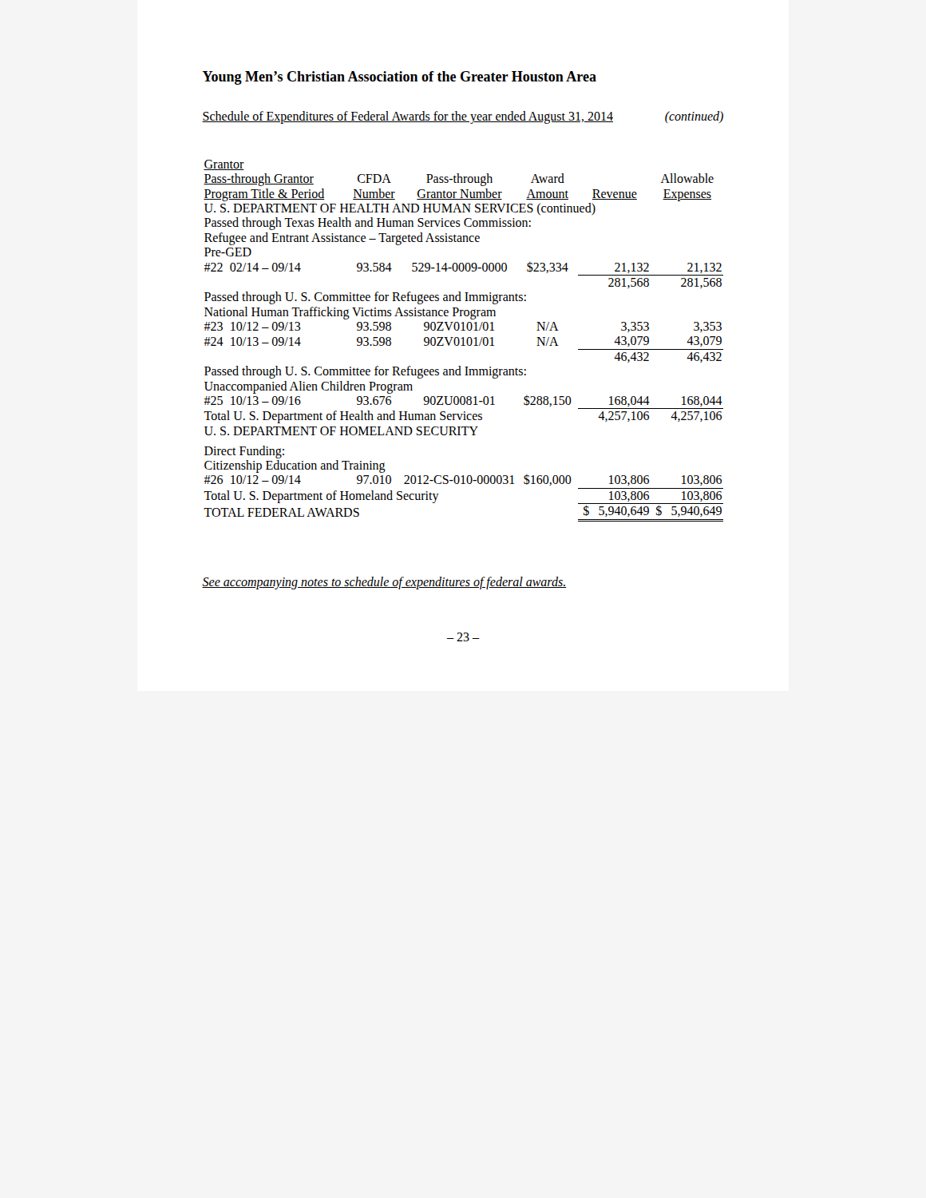Young Men’s Christian Association of the Greater Houston Area
Schedule of Expenditures of Federal Awards for the year ended August 31, 2014 (continued)
| Grantor | | | | | |
| --- | --- | --- | --- | --- | --- |
| Pass-through Grantor | CFDA | Pass-through | Award | | Allowable |
| Program Title & Period | Number | Grantor Number | Amount | Revenue | Expenses |
| U. S. DEPARTMENT OF HEALTH AND HUMAN SERVICES (continued) |
| Passed through Texas Health and Human Services Commission: |
| Refugee and Entrant Assistance – Targeted Assistance |
| Pre-GED |
| #22 | 02/14 – 09/14 | 93.584 | 529-14-0009-0000 | $23,334 | 21,132 | 21,132 |
| | 281,568 | 281,568 |
| Passed through U. S. Committee for Refugees and Immigrants: |
| National Human Trafficking Victims Assistance Program |
| #23 | 10/12 – 09/13 | 93.598 | 90ZV0101/01 | N/A | 3,353 | 3,353 |
| #24 | 10/13 – 09/14 | 93.598 | 90ZV0101/01 | N/A | 43,079 | 43,079 |
| | 46,432 | 46,432 |
| Passed through U. S. Committee for Refugees and Immigrants: |
| Unaccompanied Alien Children Program |
| #25 | 10/13 – 09/16 | 93.676 | 90ZU0081-01 | $288,150 | 168,044 | 168,044 |
| Total U. S. Department of Health and Human Services | 4,257,106 | 4,257,106 |
| U. S. DEPARTMENT OF HOMELAND SECURITY |
| Direct Funding: |
| Citizenship Education and Training |
| #26 | 10/12 – 09/14 | 97.010 | 2012-CS-010-000031 | $160,000 | 103,806 | 103,806 |
| Total U. S. Department of Homeland Security | 103,806 | 103,806 |
| TOTAL FEDERAL AWARDS | $ 5,940,649 | $ 5,940,649 |
See accompanying notes to schedule of expenditures of federal awards.
– 23 –